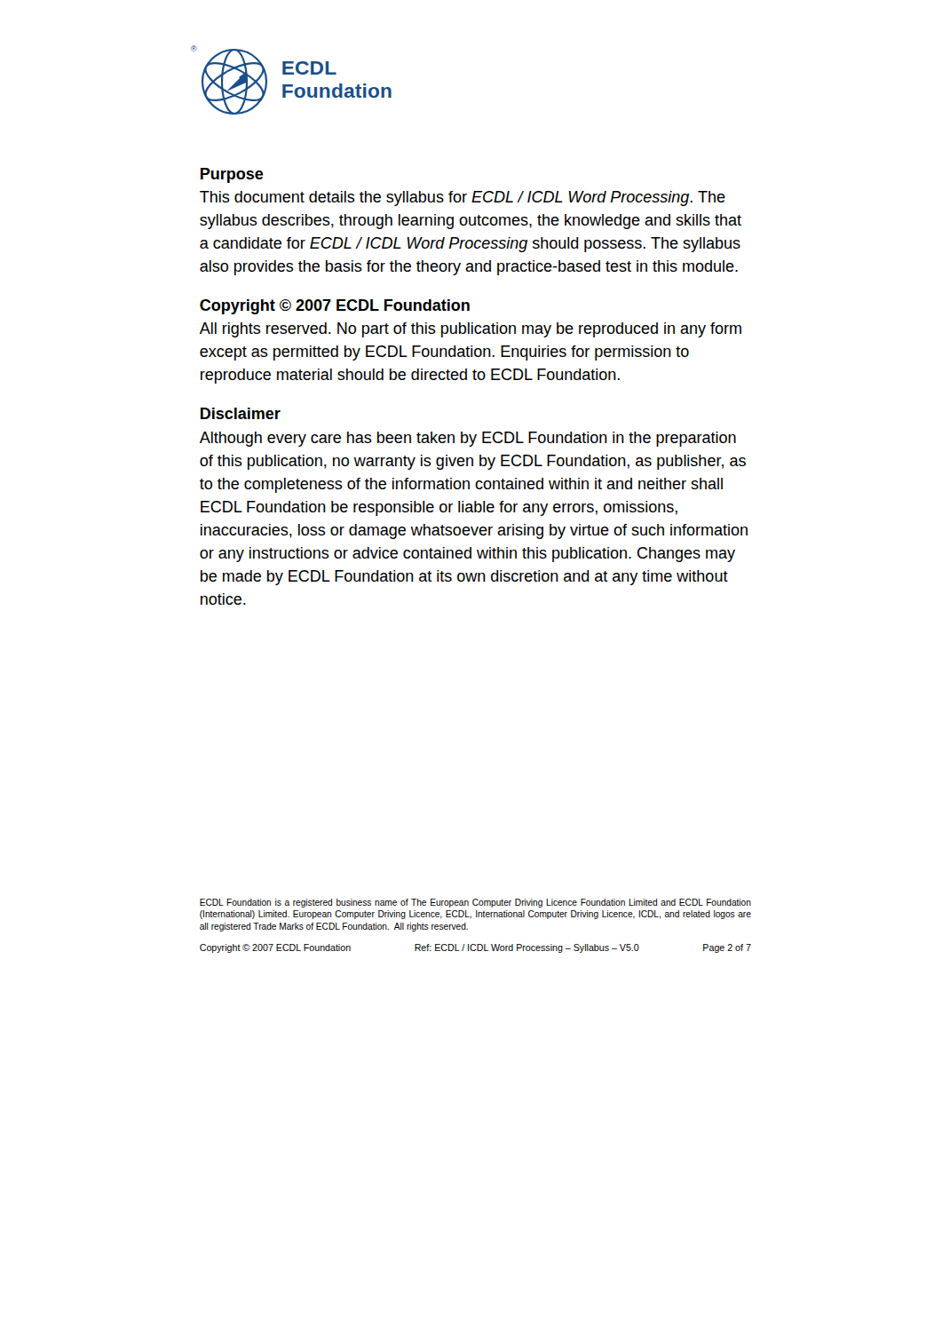®
ECDL Foundation
Purpose
This document details the syllabus for ECDL / ICDL Word Processing. The syllabus describes, through learning outcomes, the knowledge and skills that a candidate for ECDL / ICDL Word Processing should possess. The syllabus also provides the basis for the theory and practice-based test in this module.
Copyright © 2007 ECDL Foundation
All rights reserved. No part of this publication may be reproduced in any form except as permitted by ECDL Foundation. Enquiries for permission to reproduce material should be directed to ECDL Foundation.
Disclaimer
Although every care has been taken by ECDL Foundation in the preparation of this publication, no warranty is given by ECDL Foundation, as publisher, as to the completeness of the information contained within it and neither shall ECDL Foundation be responsible or liable for any errors, omissions, inaccuracies, loss or damage whatsoever arising by virtue of such information or any instructions or advice contained within this publication. Changes may be made by ECDL Foundation at its own discretion and at any time without notice.
ECDL Foundation is a registered business name of The European Computer Driving Licence Foundation Limited and ECDL Foundation (International) Limited. European Computer Driving Licence, ECDL, International Computer Driving Licence, ICDL, and related logos are all registered Trade Marks of ECDL Foundation. All rights reserved.
Copyright © 2007 ECDL Foundation Ref: ECDL / ICDL Word Processing – Syllabus – V5.0 Page 2 of 7